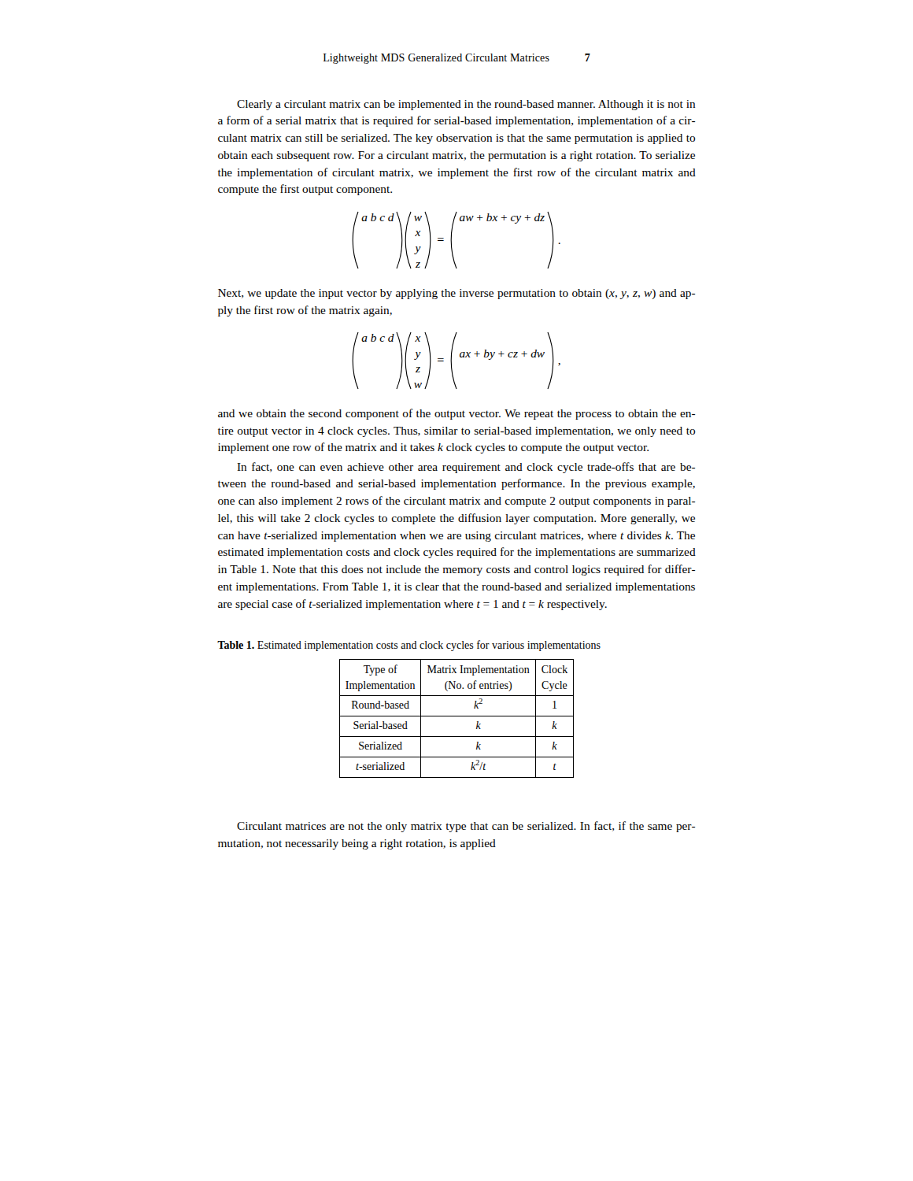Lightweight MDS Generalized Circulant Matrices 7
Clearly a circulant matrix can be implemented in the round-based manner. Although it is not in a form of a serial matrix that is required for serial-based implementation, implementation of a circulant matrix can still be serialized. The key observation is that the same permutation is applied to obtain each subsequent row. For a circulant matrix, the permutation is a right rotation. To serialize the implementation of circulant matrix, we implement the first row of the circulant matrix and compute the first output component.
a b c d a b c d a b c d a b c d w x y z = aw + bx + cy + dz aw + bx + cy + dz aw + bx + cy + dz aw + bx + cy + dz .
Next, we update the input vector by applying the inverse permutation to obtain (x, y, z, w) and apply the first row of the matrix again,
a b c d a b c d a b c d a b c d x y z w = ax + by + cz + dw ax + by + cz + dw ax + by + cz + dw ax + by + cz + dw ,
and we obtain the second component of the output vector. We repeat the process to obtain the entire output vector in 4 clock cycles. Thus, similar to serial-based implementation, we only need to implement one row of the matrix and it takes k clock cycles to compute the output vector.
In fact, one can even achieve other area requirement and clock cycle trade-offs that are between the round-based and serial-based implementation performance. In the previous example, one can also implement 2 rows of the circulant matrix and compute 2 output components in parallel, this will take 2 clock cycles to complete the diffusion layer computation. More generally, we can have t-serialized implementation when we are using circulant matrices, where t divides k. The estimated implementation costs and clock cycles required for the implementations are summarized in Table 1. Note that this does not include the memory costs and control logics required for different implementations. From Table 1, it is clear that the round-based and serialized implementations are special case of t-serialized implementation where t = 1 and t = k respectively.
Table 1. Estimated implementation costs and clock cycles for various implementations
| Type of | Matrix Implementation | Clock |
| Implementation | (No. of entries) | Cycle |
| Round-based | k 2 | 1 |
| Serial-based | k | k |
| Serialized | k | k |
| t -serialized | k 2 / t | t |
Circulant matrices are not the only matrix type that can be serialized. In fact, if the same permutation, not necessarily being a right rotation, is applied